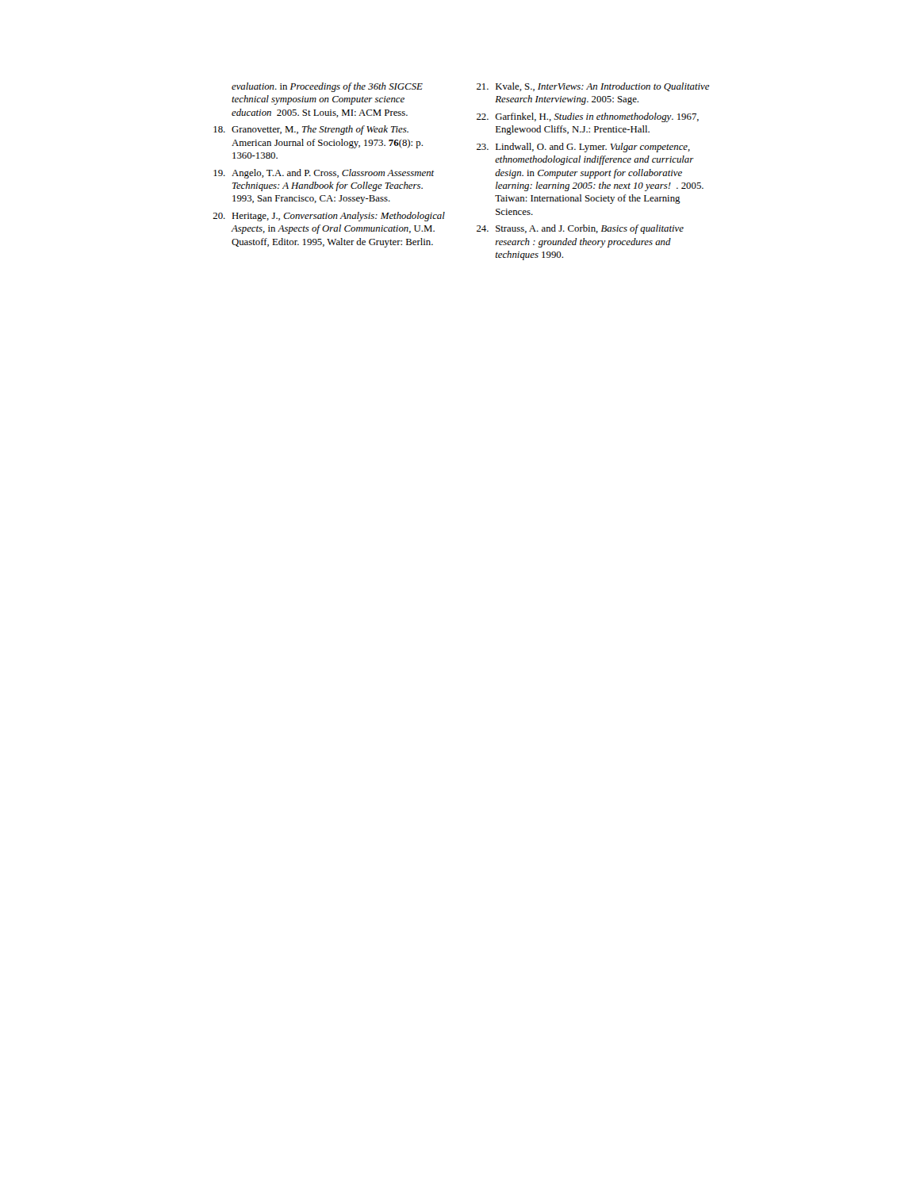evaluation. in Proceedings of the 36th SIGCSE technical symposium on Computer science education 2005. St Louis, MI: ACM Press.
18. Granovetter, M., The Strength of Weak Ties. American Journal of Sociology, 1973. 76(8): p. 1360-1380.
19. Angelo, T.A. and P. Cross, Classroom Assessment Techniques: A Handbook for College Teachers. 1993, San Francisco, CA: Jossey-Bass.
20. Heritage, J., Conversation Analysis: Methodological Aspects, in Aspects of Oral Communication, U.M. Quastoff, Editor. 1995, Walter de Gruyter: Berlin.
21. Kvale, S., InterViews: An Introduction to Qualitative Research Interviewing. 2005: Sage.
22. Garfinkel, H., Studies in ethnomethodology. 1967, Englewood Cliffs, N.J.: Prentice-Hall.
23. Lindwall, O. and G. Lymer. Vulgar competence, ethnomethodological indifference and curricular design. in Computer support for collaborative learning: learning 2005: the next 10 years! . 2005. Taiwan: International Society of the Learning Sciences.
24. Strauss, A. and J. Corbin, Basics of qualitative research : grounded theory procedures and techniques 1990.